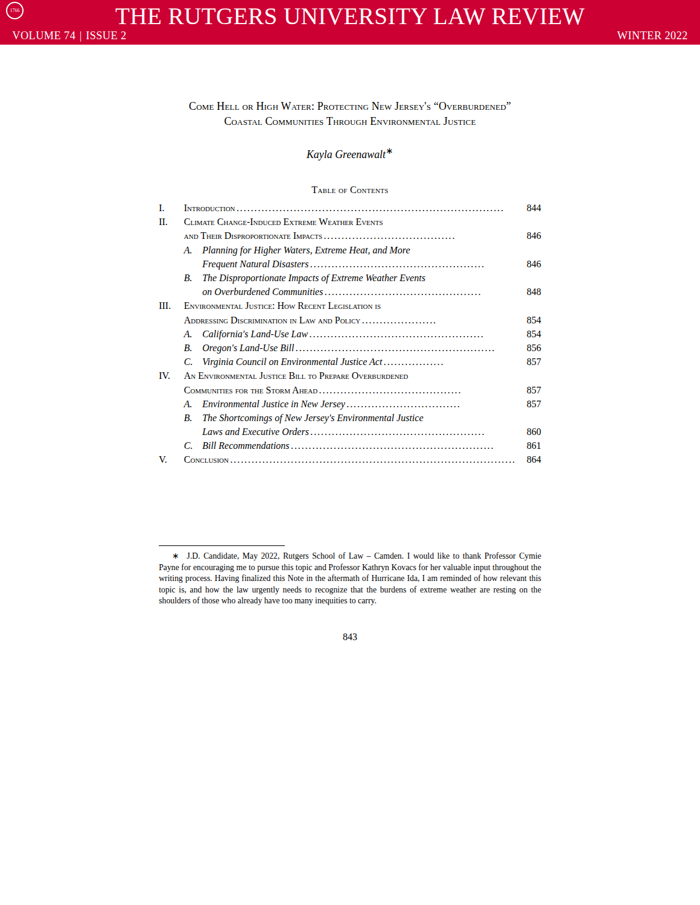1766
THE RUTGERS UNIVERSITY LAW REVIEW
VOLUME 74|ISSUE 2 WINTER 2022
Come Hell or High Water: Protecting New Jersey's “Overburdened” Coastal Communities Through Environmental Justice
Kayla Greenawalt∗
Table of Contents
| I. | Introduction ........................................................................... 844 |
| II. | Climate Change-Induced Extreme Weather Events |
| | and Their Disproportionate Impacts ..................................... 846 |
| | A. | Planning for Higher Waters, Extreme Heat, and More |
| | | Frequent Natural Disasters ................................................. 846 |
| | B. | The Disproportionate Impacts of Extreme Weather Events |
| | | on Overburdened Communities ............................................ 848 |
| III. | Environmental Justice: How Recent Legislation is |
| | Addressing Discrimination in Law and Policy ..................... 854 |
| | A. | California's Land-Use Law ................................................. 854 |
| | B. | Oregon's Land-Use Bill ........................................................ 856 |
| | C. | Virginia Council on Environmental Justice Act ................. 857 |
| IV. | An Environmental Justice Bill to Prepare Overburdened |
| | Communities for the Storm Ahead ........................................ 857 |
| | A. | Environmental Justice in New Jersey ................................ 857 |
| | B. | The Shortcomings of New Jersey's Environmental Justice |
| | | Laws and Executive Orders ................................................. 860 |
| | C. | Bill Recommendations ......................................................... 861 |
| V. | Conclusion ................................................................................ 864 |
∗J.D. Candidate, May 2022, Rutgers School of Law – Camden. I would like to thank Professor Cymie Payne for encouraging me to pursue this topic and Professor Kathryn Kovacs for her valuable input throughout the writing process. Having finalized this Note in the aftermath of Hurricane Ida, I am reminded of how relevant this topic is, and how the law urgently needs to recognize that the burdens of extreme weather are resting on the shoulders of those who already have too many inequities to carry.
843